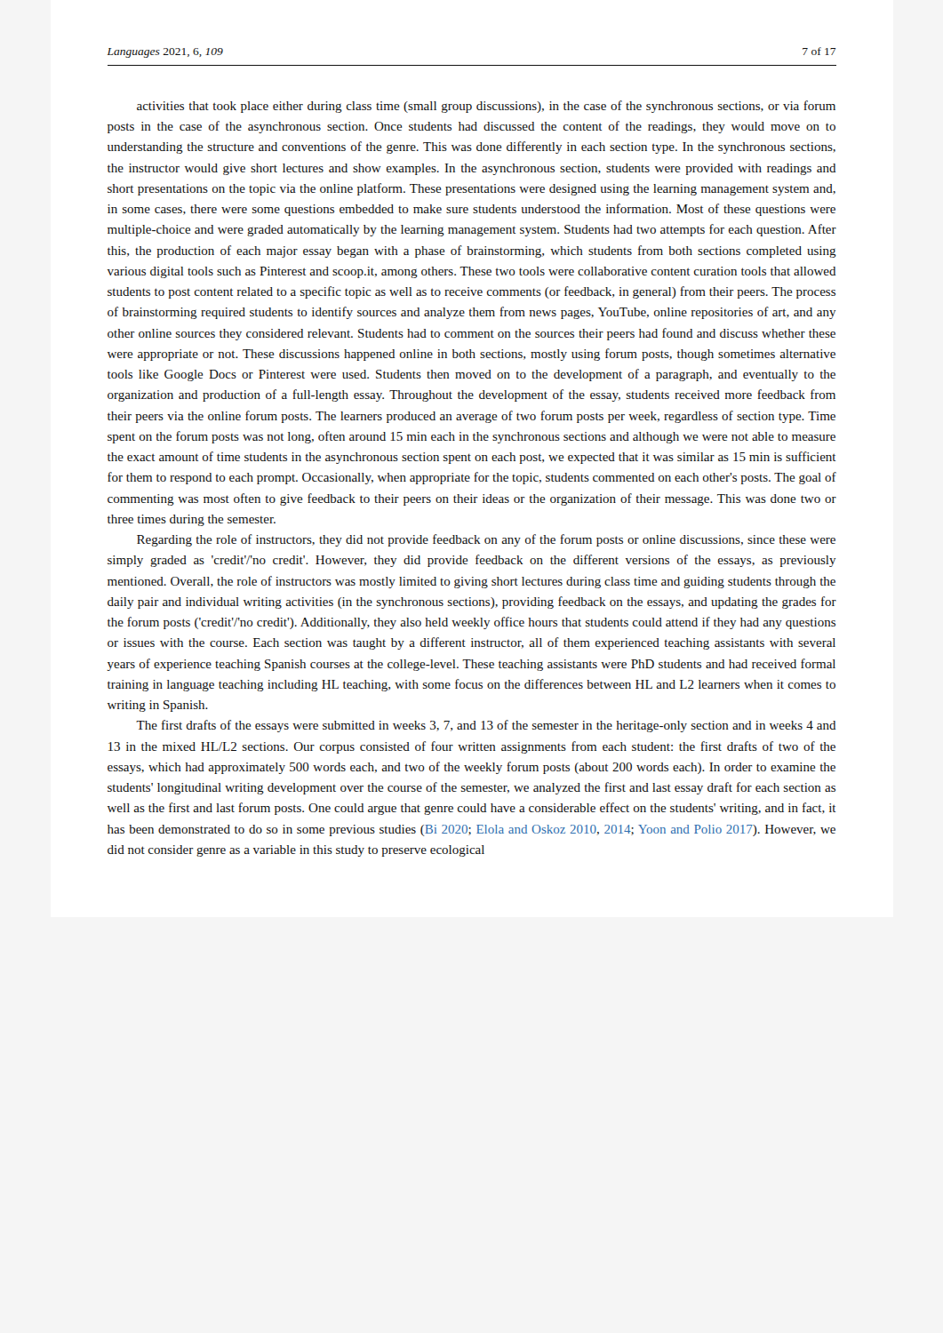Languages 2021, 6, 109 7 of 17
activities that took place either during class time (small group discussions), in the case of the synchronous sections, or via forum posts in the case of the asynchronous section. Once students had discussed the content of the readings, they would move on to understanding the structure and conventions of the genre. This was done differently in each section type. In the synchronous sections, the instructor would give short lectures and show examples. In the asynchronous section, students were provided with readings and short presentations on the topic via the online platform. These presentations were designed using the learning management system and, in some cases, there were some questions embedded to make sure students understood the information. Most of these questions were multiple-choice and were graded automatically by the learning management system. Students had two attempts for each question. After this, the production of each major essay began with a phase of brainstorming, which students from both sections completed using various digital tools such as Pinterest and scoop.it, among others. These two tools were collaborative content curation tools that allowed students to post content related to a specific topic as well as to receive comments (or feedback, in general) from their peers. The process of brainstorming required students to identify sources and analyze them from news pages, YouTube, online repositories of art, and any other online sources they considered relevant. Students had to comment on the sources their peers had found and discuss whether these were appropriate or not. These discussions happened online in both sections, mostly using forum posts, though sometimes alternative tools like Google Docs or Pinterest were used. Students then moved on to the development of a paragraph, and eventually to the organization and production of a full-length essay. Throughout the development of the essay, students received more feedback from their peers via the online forum posts. The learners produced an average of two forum posts per week, regardless of section type. Time spent on the forum posts was not long, often around 15 min each in the synchronous sections and although we were not able to measure the exact amount of time students in the asynchronous section spent on each post, we expected that it was similar as 15 min is sufficient for them to respond to each prompt. Occasionally, when appropriate for the topic, students commented on each other's posts. The goal of commenting was most often to give feedback to their peers on their ideas or the organization of their message. This was done two or three times during the semester.
Regarding the role of instructors, they did not provide feedback on any of the forum posts or online discussions, since these were simply graded as 'credit'/'no credit'. However, they did provide feedback on the different versions of the essays, as previously mentioned. Overall, the role of instructors was mostly limited to giving short lectures during class time and guiding students through the daily pair and individual writing activities (in the synchronous sections), providing feedback on the essays, and updating the grades for the forum posts ('credit'/'no credit'). Additionally, they also held weekly office hours that students could attend if they had any questions or issues with the course. Each section was taught by a different instructor, all of them experienced teaching assistants with several years of experience teaching Spanish courses at the college-level. These teaching assistants were PhD students and had received formal training in language teaching including HL teaching, with some focus on the differences between HL and L2 learners when it comes to writing in Spanish.
The first drafts of the essays were submitted in weeks 3, 7, and 13 of the semester in the heritage-only section and in weeks 4 and 13 in the mixed HL/L2 sections. Our corpus consisted of four written assignments from each student: the first drafts of two of the essays, which had approximately 500 words each, and two of the weekly forum posts (about 200 words each). In order to examine the students' longitudinal writing development over the course of the semester, we analyzed the first and last essay draft for each section as well as the first and last forum posts. One could argue that genre could have a considerable effect on the students' writing, and in fact, it has been demonstrated to do so in some previous studies (Bi 2020; Elola and Oskoz 2010, 2014; Yoon and Polio 2017). However, we did not consider genre as a variable in this study to preserve ecological